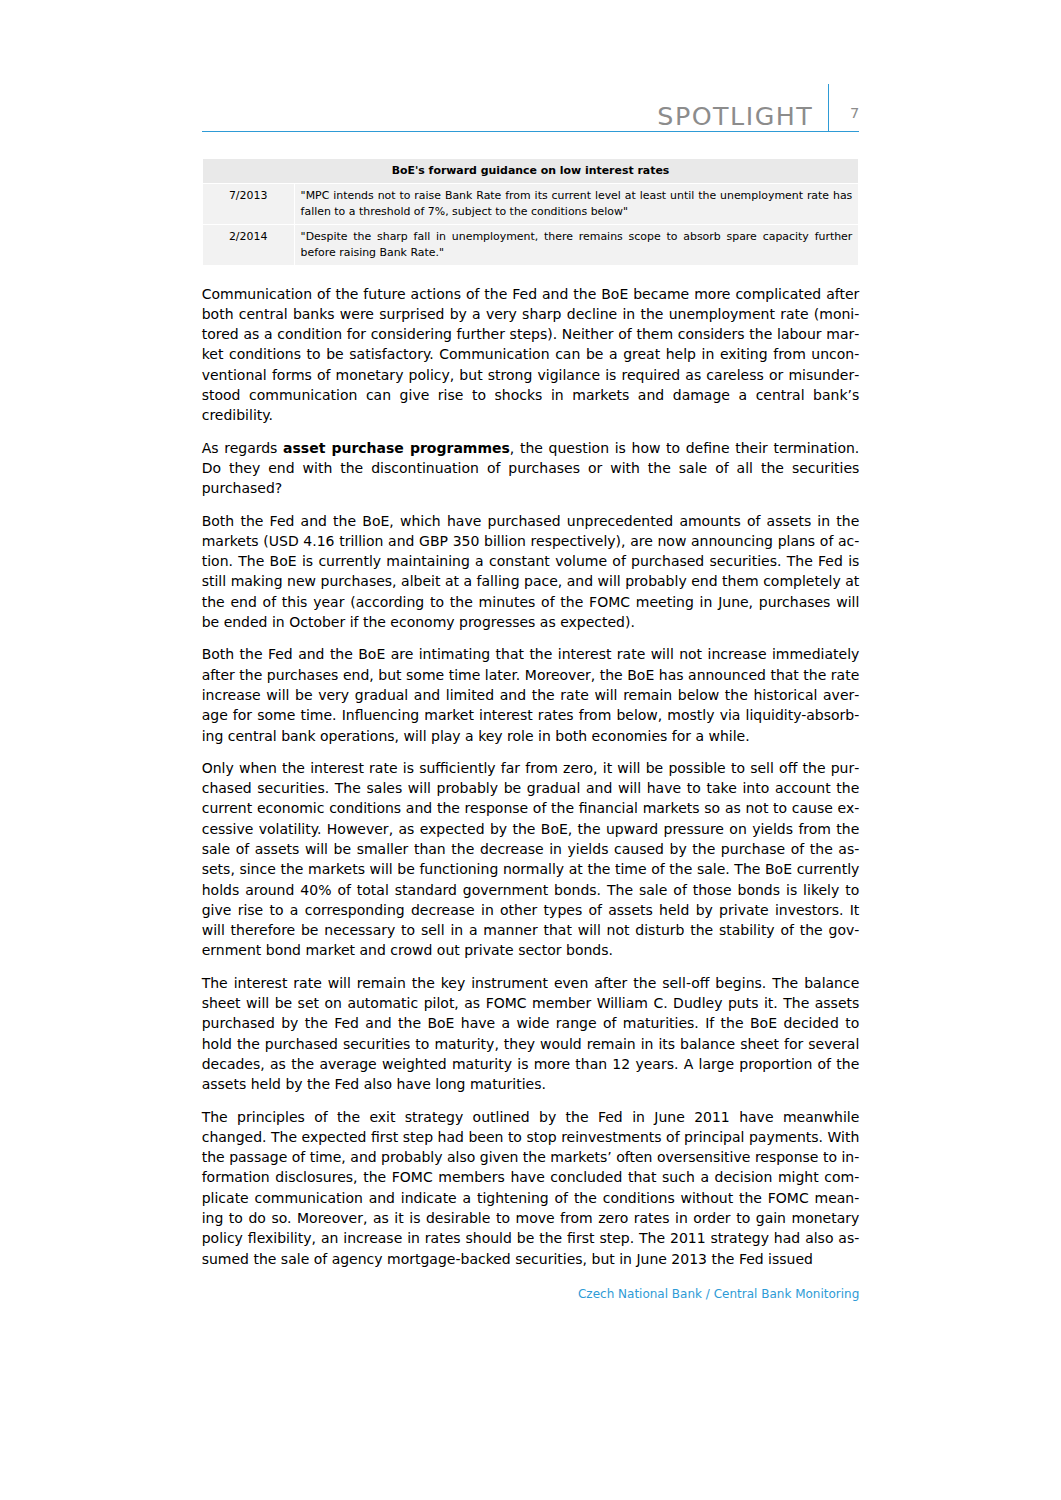SPOTLIGHT 7
| BoE's forward guidance on low interest rates |
| --- |
| 7/2013 | "MPC intends not to raise Bank Rate from its current level at least until the unemployment rate has fallen to a threshold of 7%, subject to the conditions below" |
| 2/2014 | "Despite the sharp fall in unemployment, there remains scope to absorb spare capacity further before raising Bank Rate." |
Communication of the future actions of the Fed and the BoE became more complicated after both central banks were surprised by a very sharp decline in the unemployment rate (monitored as a condition for considering further steps). Neither of them considers the labour market conditions to be satisfactory. Communication can be a great help in exiting from unconventional forms of monetary policy, but strong vigilance is required as careless or misunderstood communication can give rise to shocks in markets and damage a central bank’s credibility.
As regards asset purchase programmes, the question is how to define their termination. Do they end with the discontinuation of purchases or with the sale of all the securities purchased?
Both the Fed and the BoE, which have purchased unprecedented amounts of assets in the markets (USD 4.16 trillion and GBP 350 billion respectively), are now announcing plans of action. The BoE is currently maintaining a constant volume of purchased securities. The Fed is still making new purchases, albeit at a falling pace, and will probably end them completely at the end of this year (according to the minutes of the FOMC meeting in June, purchases will be ended in October if the economy progresses as expected).
Both the Fed and the BoE are intimating that the interest rate will not increase immediately after the purchases end, but some time later. Moreover, the BoE has announced that the rate increase will be very gradual and limited and the rate will remain below the historical average for some time. Influencing market interest rates from below, mostly via liquidity-absorbing central bank operations, will play a key role in both economies for a while.
Only when the interest rate is sufficiently far from zero, it will be possible to sell off the purchased securities. The sales will probably be gradual and will have to take into account the current economic conditions and the response of the financial markets so as not to cause excessive volatility. However, as expected by the BoE, the upward pressure on yields from the sale of assets will be smaller than the decrease in yields caused by the purchase of the assets, since the markets will be functioning normally at the time of the sale. The BoE currently holds around 40% of total standard government bonds. The sale of those bonds is likely to give rise to a corresponding decrease in other types of assets held by private investors. It will therefore be necessary to sell in a manner that will not disturb the stability of the government bond market and crowd out private sector bonds.
The interest rate will remain the key instrument even after the sell-off begins. The balance sheet will be set on automatic pilot, as FOMC member William C. Dudley puts it. The assets purchased by the Fed and the BoE have a wide range of maturities. If the BoE decided to hold the purchased securities to maturity, they would remain in its balance sheet for several decades, as the average weighted maturity is more than 12 years. A large proportion of the assets held by the Fed also have long maturities.
The principles of the exit strategy outlined by the Fed in June 2011 have meanwhile changed. The expected first step had been to stop reinvestments of principal payments. With the passage of time, and probably also given the markets’ often oversensitive response to information disclosures, the FOMC members have concluded that such a decision might complicate communication and indicate a tightening of the conditions without the FOMC meaning to do so. Moreover, as it is desirable to move from zero rates in order to gain monetary policy flexibility, an increase in rates should be the first step. The 2011 strategy had also assumed the sale of agency mortgage-backed securities, but in June 2013 the Fed issued
Czech National Bank / Central Bank Monitoring